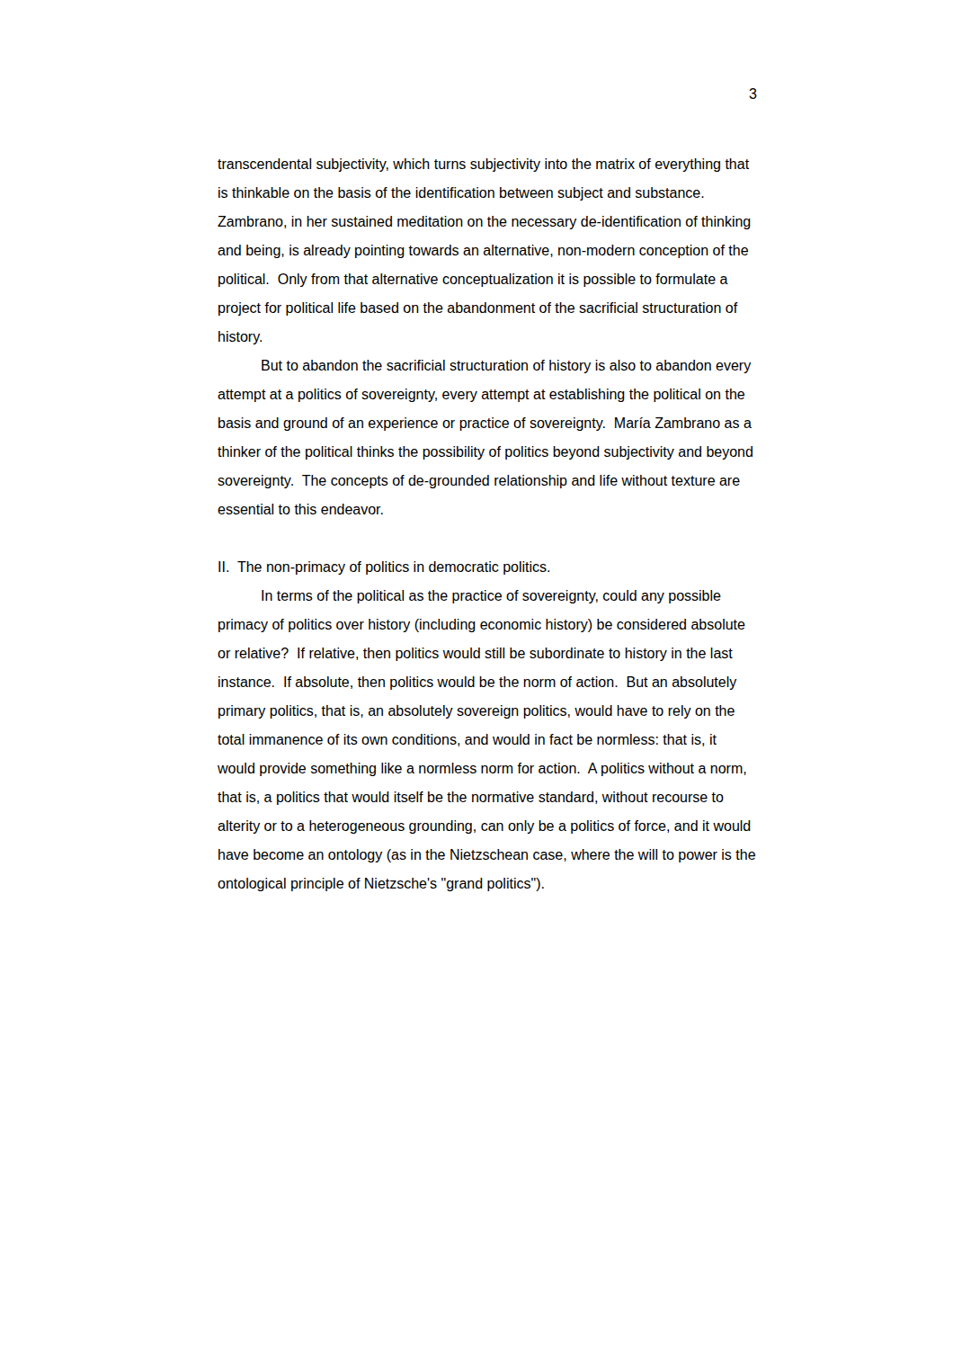3
transcendental subjectivity, which turns subjectivity into the matrix of everything that is thinkable on the basis of the identification between subject and substance. Zambrano, in her sustained meditation on the necessary de-identification of thinking and being, is already pointing towards an alternative, non-modern conception of the political. Only from that alternative conceptualization it is possible to formulate a project for political life based on the abandonment of the sacrificial structuration of history.
But to abandon the sacrificial structuration of history is also to abandon every attempt at a politics of sovereignty, every attempt at establishing the political on the basis and ground of an experience or practice of sovereignty. María Zambrano as a thinker of the political thinks the possibility of politics beyond subjectivity and beyond sovereignty. The concepts of de-grounded relationship and life without texture are essential to this endeavor.
II. The non-primacy of politics in democratic politics.
In terms of the political as the practice of sovereignty, could any possible primacy of politics over history (including economic history) be considered absolute or relative? If relative, then politics would still be subordinate to history in the last instance. If absolute, then politics would be the norm of action. But an absolutely primary politics, that is, an absolutely sovereign politics, would have to rely on the total immanence of its own conditions, and would in fact be normless: that is, it would provide something like a normless norm for action. A politics without a norm, that is, a politics that would itself be the normative standard, without recourse to alterity or to a heterogeneous grounding, can only be a politics of force, and it would have become an ontology (as in the Nietzschean case, where the will to power is the ontological principle of Nietzsche's "grand politics").